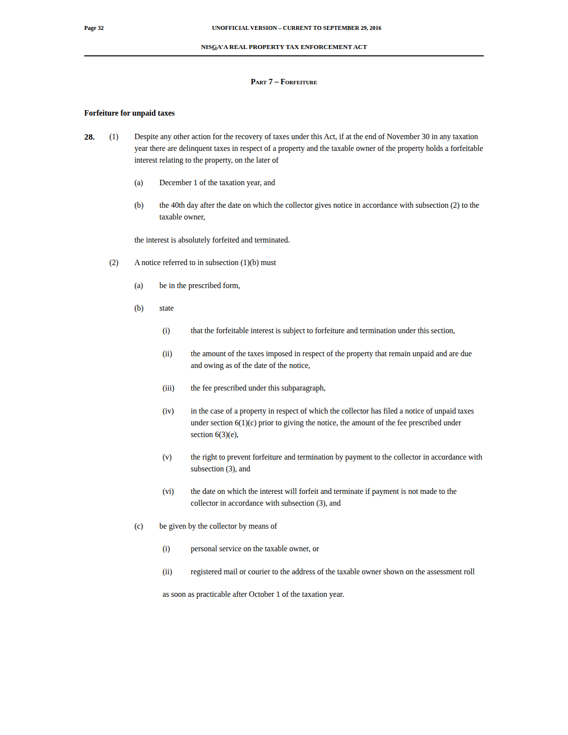Page 32 UNOFFICIAL VERSION – CURRENT TO SEPTEMBER 29, 2016
NISGA’A REAL PROPERTY TAX ENFORCEMENT ACT
Part 7 – Forfeiture
Forfeiture for unpaid taxes
28.
(1)
Despite any other action for the recovery of taxes under this Act, if at the end of November 30 in any taxation year there are delinquent taxes in respect of a property and the taxable owner of the property holds a forfeitable interest relating to the property, on the later of
(a)
December 1 of the taxation year, and
(b)
the 40th day after the date on which the collector gives notice in accordance with subsection (2) to the taxable owner,
the interest is absolutely forfeited and terminated.
(2)
A notice referred to in subsection (1)(b) must
(a)
be in the prescribed form,
(b)
state
(i)
that the forfeitable interest is subject to forfeiture and termination under this section,
(ii)
the amount of the taxes imposed in respect of the property that remain unpaid and are due and owing as of the date of the notice,
(iii)
the fee prescribed under this subparagraph,
(iv)
in the case of a property in respect of which the collector has filed a notice of unpaid taxes under section 6(1)(c) prior to giving the notice, the amount of the fee prescribed under section 6(3)(e),
(v)
the right to prevent forfeiture and termination by payment to the collector in accordance with subsection (3), and
(vi)
the date on which the interest will forfeit and terminate if payment is not made to the collector in accordance with subsection (3), and
(c)
be given by the collector by means of
(i)
personal service on the taxable owner, or
(ii)
registered mail or courier to the address of the taxable owner shown on the assessment roll
as soon as practicable after October 1 of the taxation year.